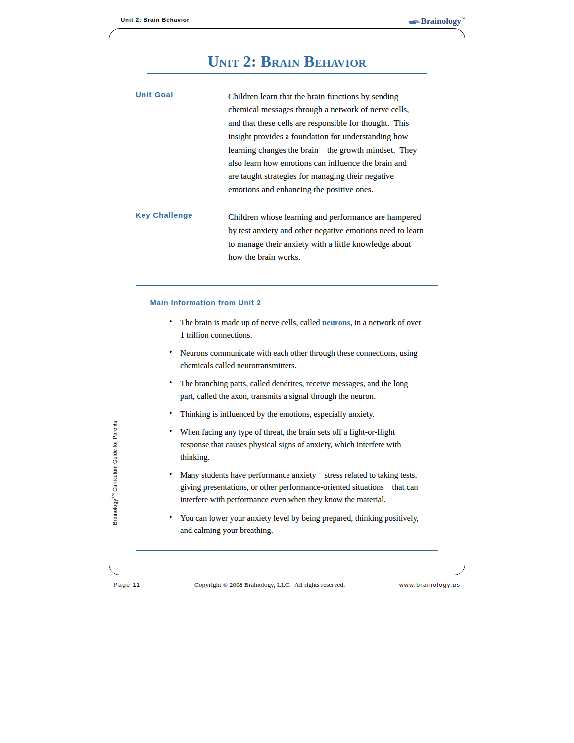Unit 2: Brain Behavior
Brainology™
Unit 2: Brain Behavior
Unit Goal
Children learn that the brain functions by sending chemical messages through a network of nerve cells, and that these cells are responsible for thought. This insight provides a foundation for understanding how learning changes the brain—the growth mindset. They also learn how emotions can influence the brain and are taught strategies for managing their negative emotions and enhancing the positive ones.
Key Challenge
Children whose learning and performance are hampered by test anxiety and other negative emotions need to learn to manage their anxiety with a little knowledge about how the brain works.
Main Information from Unit 2
The brain is made up of nerve cells, called neurons, in a network of over 1 trillion connections.
Neurons communicate with each other through these connections, using chemicals called neurotransmitters.
The branching parts, called dendrites, receive messages, and the long part, called the axon, transmits a signal through the neuron.
Thinking is influenced by the emotions, especially anxiety.
When facing any type of threat, the brain sets off a fight-or-flight response that causes physical signs of anxiety, which interfere with thinking.
Many students have performance anxiety—stress related to taking tests, giving presentations, or other performance-oriented situations—that can interfere with performance even when they know the material.
You can lower your anxiety level by being prepared, thinking positively, and calming your breathing.
BrainologyTM Curriculum Guide for Parents
Page 11
Copyright © 2008 Brainology, LLC. All rights reserved.
www.brainology.us